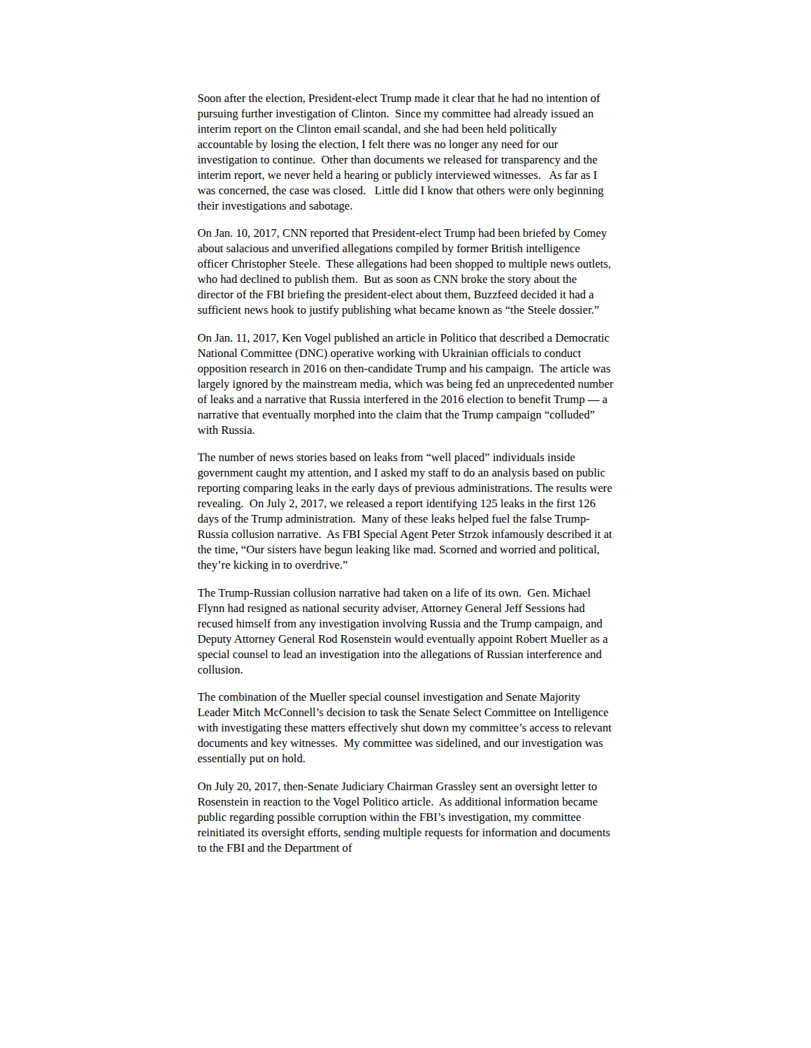Soon after the election, President-elect Trump made it clear that he had no intention of pursuing further investigation of Clinton. Since my committee had already issued an interim report on the Clinton email scandal, and she had been held politically accountable by losing the election, I felt there was no longer any need for our investigation to continue. Other than documents we released for transparency and the interim report, we never held a hearing or publicly interviewed witnesses. As far as I was concerned, the case was closed. Little did I know that others were only beginning their investigations and sabotage.
On Jan. 10, 2017, CNN reported that President-elect Trump had been briefed by Comey about salacious and unverified allegations compiled by former British intelligence officer Christopher Steele. These allegations had been shopped to multiple news outlets, who had declined to publish them. But as soon as CNN broke the story about the director of the FBI briefing the president-elect about them, Buzzfeed decided it had a sufficient news hook to justify publishing what became known as “the Steele dossier.”
On Jan. 11, 2017, Ken Vogel published an article in Politico that described a Democratic National Committee (DNC) operative working with Ukrainian officials to conduct opposition research in 2016 on then-candidate Trump and his campaign. The article was largely ignored by the mainstream media, which was being fed an unprecedented number of leaks and a narrative that Russia interfered in the 2016 election to benefit Trump — a narrative that eventually morphed into the claim that the Trump campaign “colluded” with Russia.
The number of news stories based on leaks from “well placed” individuals inside government caught my attention, and I asked my staff to do an analysis based on public reporting comparing leaks in the early days of previous administrations. The results were revealing. On July 2, 2017, we released a report identifying 125 leaks in the first 126 days of the Trump administration. Many of these leaks helped fuel the false Trump-Russia collusion narrative. As FBI Special Agent Peter Strzok infamously described it at the time, “Our sisters have begun leaking like mad. Scorned and worried and political, they’re kicking in to overdrive.”
The Trump-Russian collusion narrative had taken on a life of its own. Gen. Michael Flynn had resigned as national security adviser, Attorney General Jeff Sessions had recused himself from any investigation involving Russia and the Trump campaign, and Deputy Attorney General Rod Rosenstein would eventually appoint Robert Mueller as a special counsel to lead an investigation into the allegations of Russian interference and collusion.
The combination of the Mueller special counsel investigation and Senate Majority Leader Mitch McConnell’s decision to task the Senate Select Committee on Intelligence with investigating these matters effectively shut down my committee’s access to relevant documents and key witnesses. My committee was sidelined, and our investigation was essentially put on hold.
On July 20, 2017, then-Senate Judiciary Chairman Grassley sent an oversight letter to Rosenstein in reaction to the Vogel Politico article. As additional information became public regarding possible corruption within the FBI’s investigation, my committee reinitiated its oversight efforts, sending multiple requests for information and documents to the FBI and the Department of